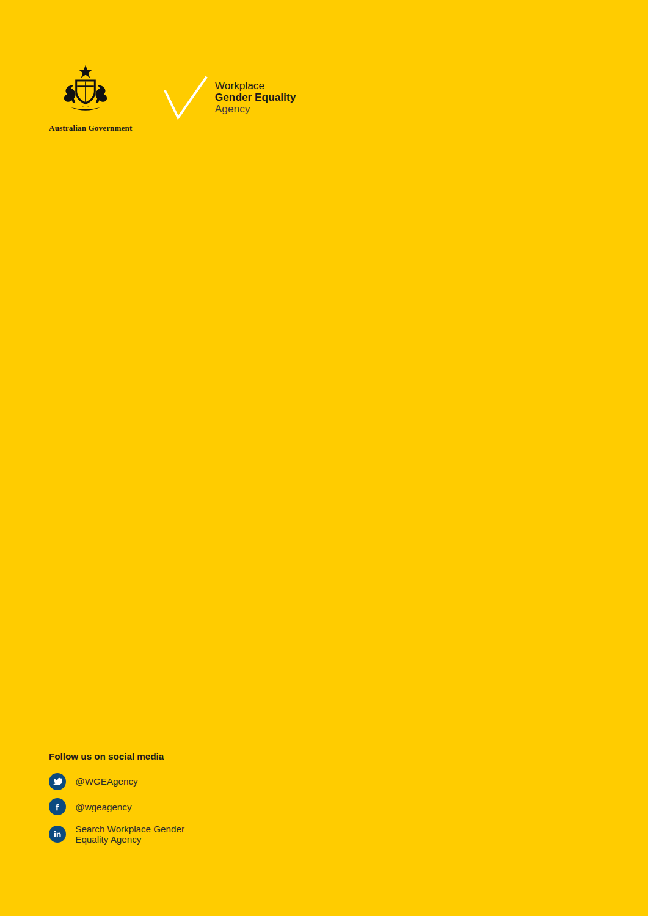Australian Government
Workplace Gender Equality Agency
Follow us on social media
@WGEAgency
@wgeagency
Search Workplace Gender Equality Agency